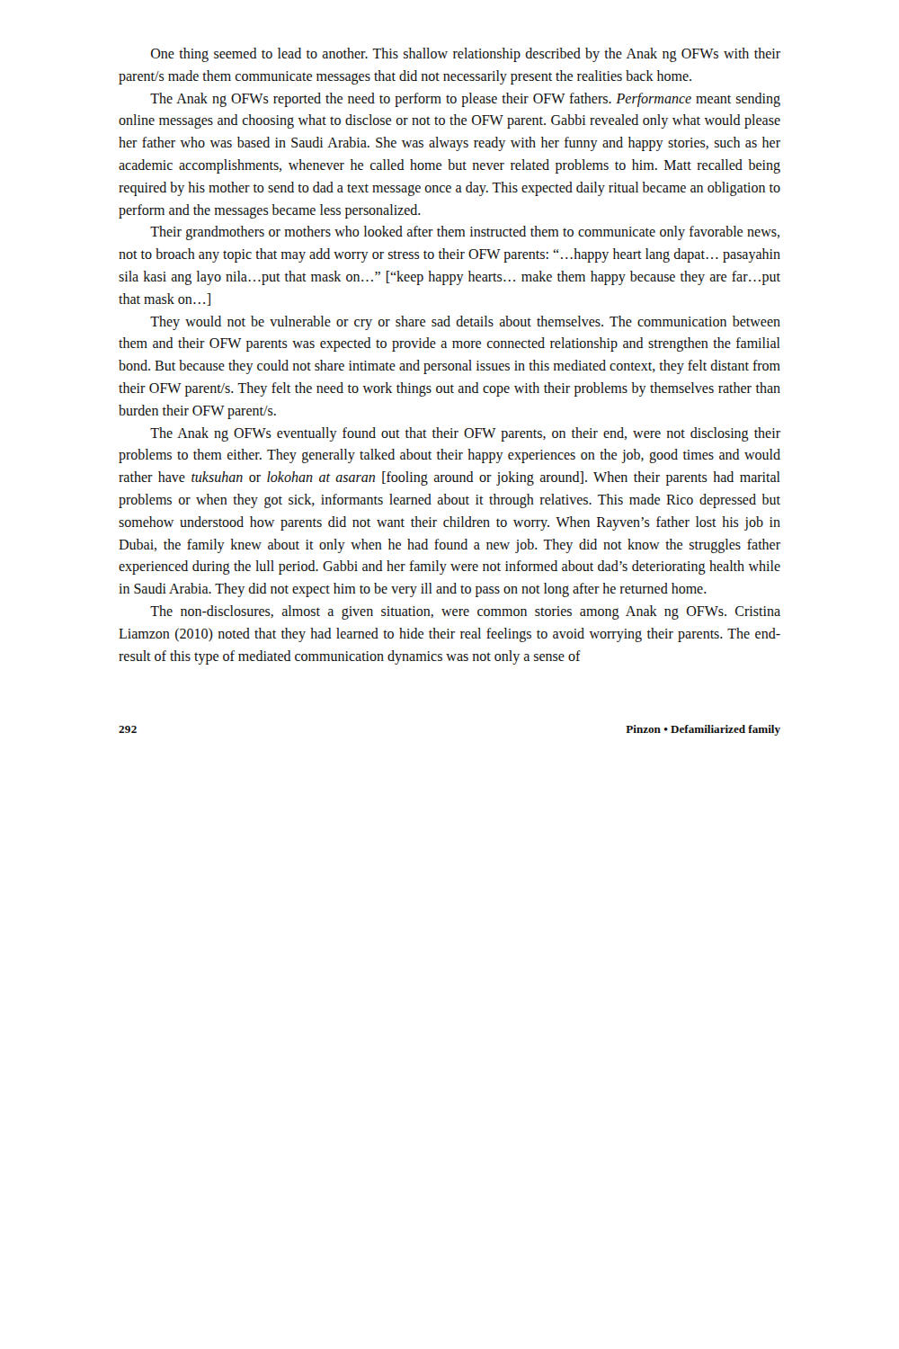One thing seemed to lead to another. This shallow relationship described by the Anak ng OFWs with their parent/s made them communicate messages that did not necessarily present the realities back home.
The Anak ng OFWs reported the need to perform to please their OFW fathers. Performance meant sending online messages and choosing what to disclose or not to the OFW parent. Gabbi revealed only what would please her father who was based in Saudi Arabia. She was always ready with her funny and happy stories, such as her academic accomplishments, whenever he called home but never related problems to him. Matt recalled being required by his mother to send to dad a text message once a day. This expected daily ritual became an obligation to perform and the messages became less personalized.
Their grandmothers or mothers who looked after them instructed them to communicate only favorable news, not to broach any topic that may add worry or stress to their OFW parents: “…happy heart lang dapat… pasayahin sila kasi ang layo nila…put that mask on…” [“keep happy hearts… make them happy because they are far…put that mask on…]
They would not be vulnerable or cry or share sad details about themselves. The communication between them and their OFW parents was expected to provide a more connected relationship and strengthen the familial bond. But because they could not share intimate and personal issues in this mediated context, they felt distant from their OFW parent/s. They felt the need to work things out and cope with their problems by themselves rather than burden their OFW parent/s.
The Anak ng OFWs eventually found out that their OFW parents, on their end, were not disclosing their problems to them either. They generally talked about their happy experiences on the job, good times and would rather have tuksuhan or lokohan at asaran [fooling around or joking around]. When their parents had marital problems or when they got sick, informants learned about it through relatives. This made Rico depressed but somehow understood how parents did not want their children to worry. When Rayven’s father lost his job in Dubai, the family knew about it only when he had found a new job. They did not know the struggles father experienced during the lull period. Gabbi and her family were not informed about dad’s deteriorating health while in Saudi Arabia. They did not expect him to be very ill and to pass on not long after he returned home.
The non-disclosures, almost a given situation, were common stories among Anak ng OFWs. Cristina Liamzon (2010) noted that they had learned to hide their real feelings to avoid worrying their parents. The end-result of this type of mediated communication dynamics was not only a sense of
292 Pinzon • Defamiliarized family